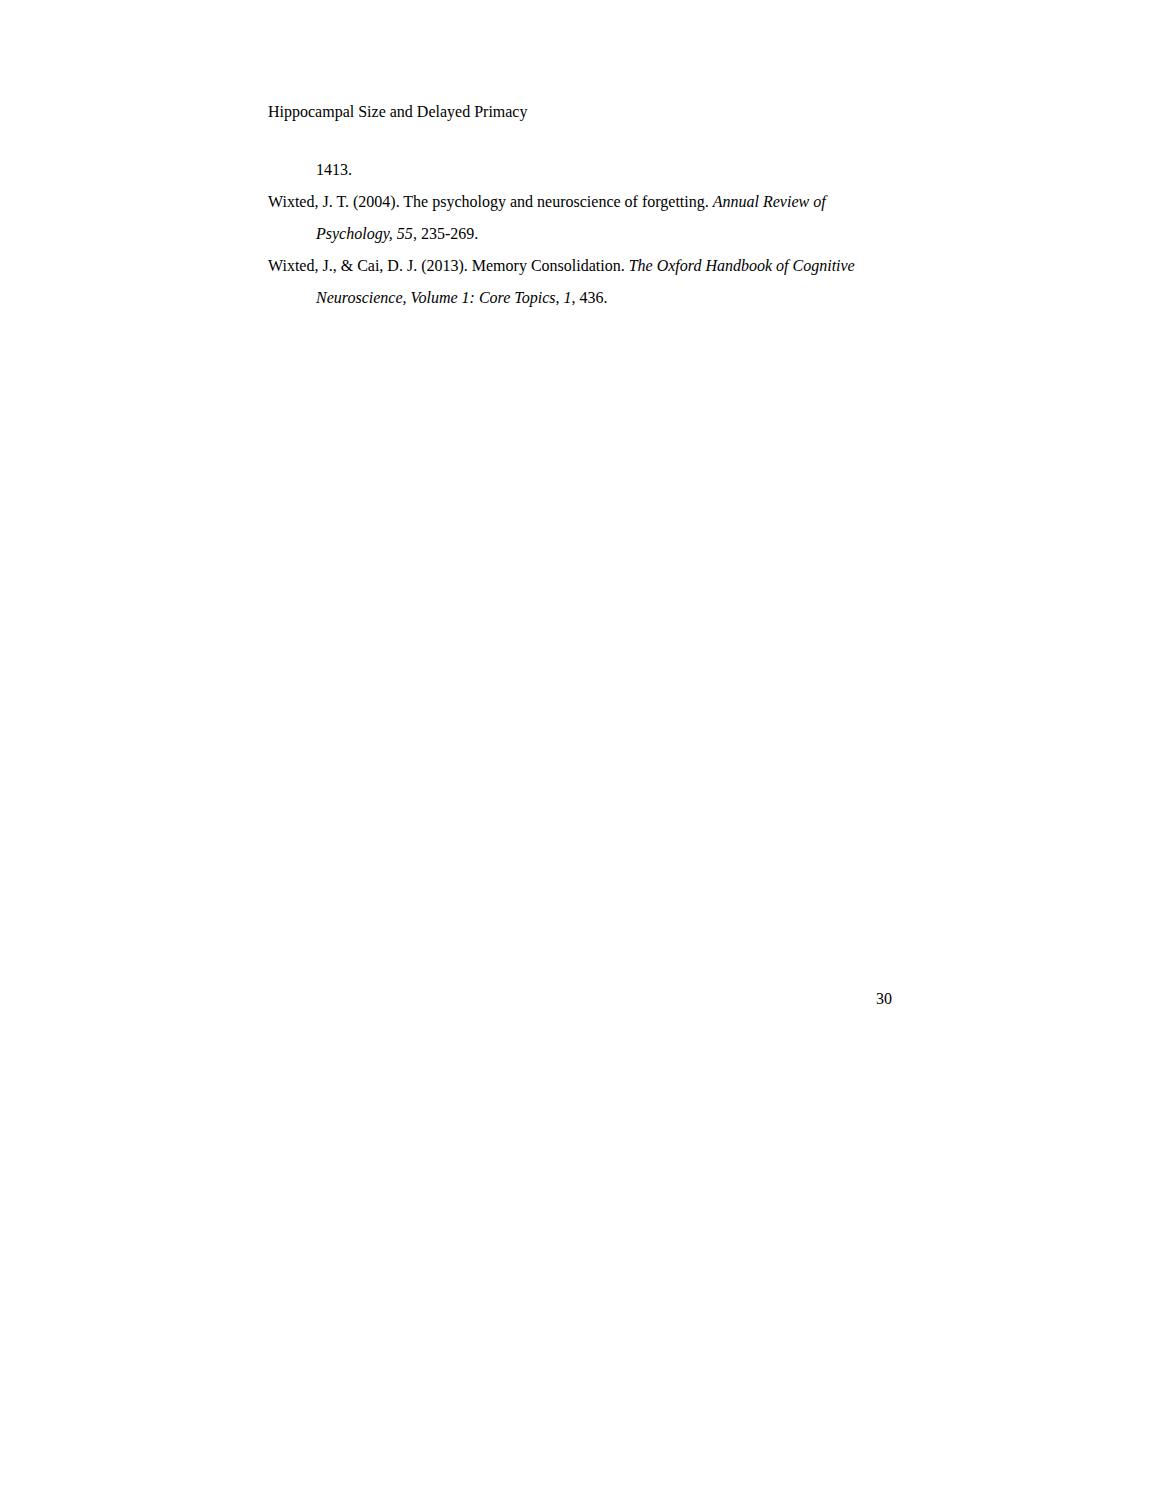Hippocampal Size and Delayed Primacy
1413.
Wixted, J. T. (2004). The psychology and neuroscience of forgetting. Annual Review of Psychology, 55, 235-269.
Wixted, J., & Cai, D. J. (2013). Memory Consolidation. The Oxford Handbook of Cognitive Neuroscience, Volume 1: Core Topics, 1, 436.
30